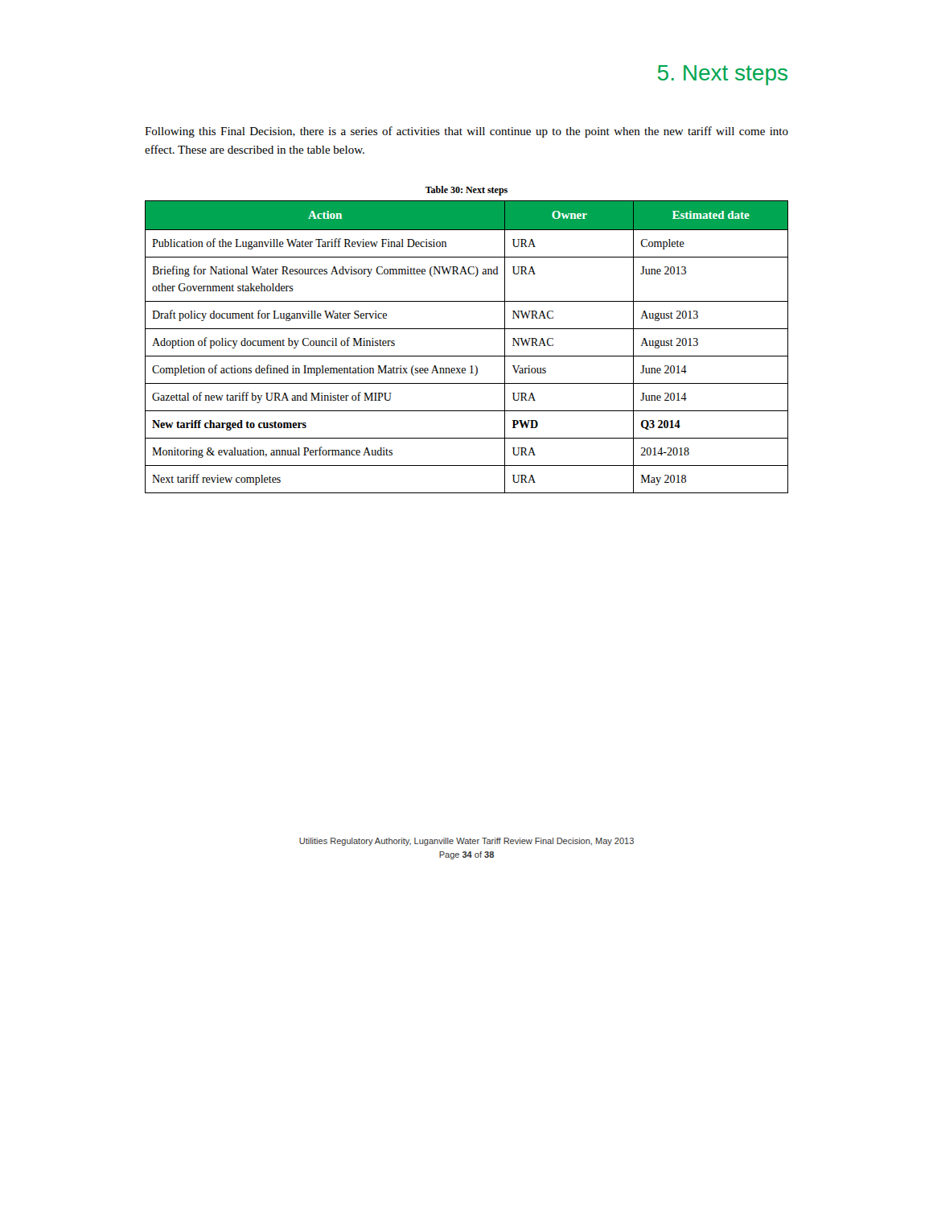5. Next steps
Following this Final Decision, there is a series of activities that will continue up to the point when the new tariff will come into effect. These are described in the table below.
Table 30: Next steps
| Action | Owner | Estimated date |
| --- | --- | --- |
| Publication of the Luganville Water Tariff Review Final Decision | URA | Complete |
| Briefing for National Water Resources Advisory Committee (NWRAC) and other Government stakeholders | URA | June 2013 |
| Draft policy document for Luganville Water Service | NWRAC | August 2013 |
| Adoption of policy document by Council of Ministers | NWRAC | August 2013 |
| Completion of actions defined in Implementation Matrix (see Annexe 1) | Various | June 2014 |
| Gazettal of new tariff by URA and Minister of MIPU | URA | June 2014 |
| New tariff charged to customers | PWD | Q3 2014 |
| Monitoring & evaluation, annual Performance Audits | URA | 2014-2018 |
| Next tariff review completes | URA | May 2018 |
Utilities Regulatory Authority, Luganville Water Tariff Review Final Decision, May 2013
Page 34 of 38